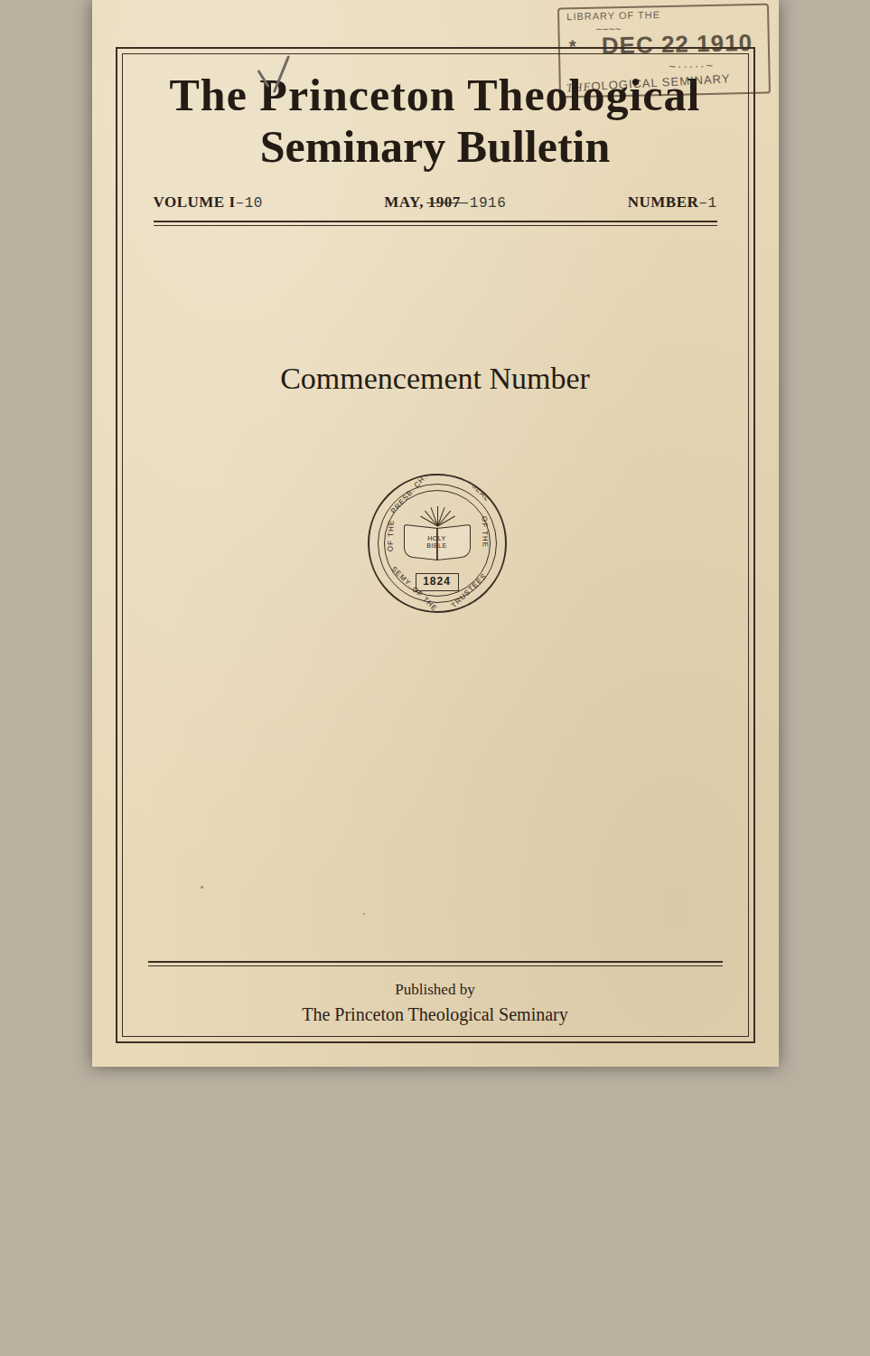LIBRARY OF THE
~~~~
*
DEC 22 1910
~·····~
THEOLOGICAL SEMINARY
The Princeton Theological Seminary Bulletin
VOLUME I–10 MAY, 1907–1916 NUMBER–1
Commencement Number
PRESB. CH. SEAL OF THE OF THE SEMY. OF THE TRUSTEES
HOLY
BIBLE
1824
Published by
The Princeton Theological Seminary